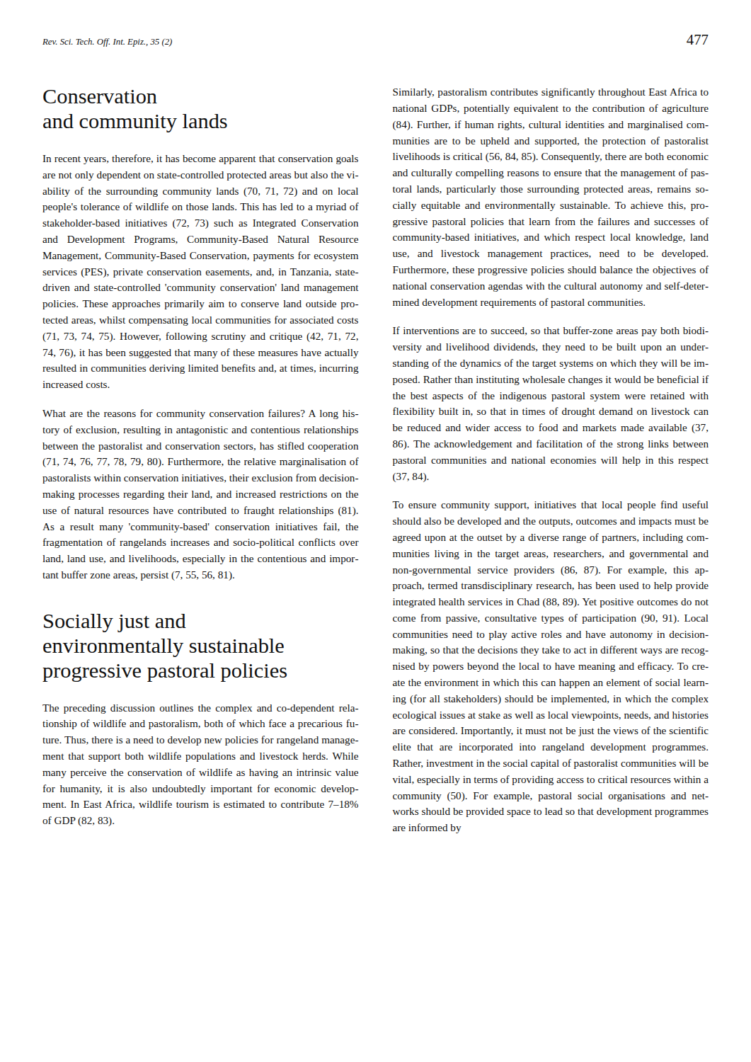Rev. Sci. Tech. Off. Int. Epiz., 35 (2) 477
Conservation
and community lands
In recent years, therefore, it has become apparent that conservation goals are not only dependent on state-controlled protected areas but also the viability of the surrounding community lands (70, 71, 72) and on local people's tolerance of wildlife on those lands. This has led to a myriad of stakeholder-based initiatives (72, 73) such as Integrated Conservation and Development Programs, Community-Based Natural Resource Management, Community-Based Conservation, payments for ecosystem services (PES), private conservation easements, and, in Tanzania, state-driven and state-controlled 'community conservation' land management policies. These approaches primarily aim to conserve land outside protected areas, whilst compensating local communities for associated costs (71, 73, 74, 75). However, following scrutiny and critique (42, 71, 72, 74, 76), it has been suggested that many of these measures have actually resulted in communities deriving limited benefits and, at times, incurring increased costs.
What are the reasons for community conservation failures? A long history of exclusion, resulting in antagonistic and contentious relationships between the pastoralist and conservation sectors, has stifled cooperation (71, 74, 76, 77, 78, 79, 80). Furthermore, the relative marginalisation of pastoralists within conservation initiatives, their exclusion from decision-making processes regarding their land, and increased restrictions on the use of natural resources have contributed to fraught relationships (81). As a result many 'community-based' conservation initiatives fail, the fragmentation of rangelands increases and socio-political conflicts over land, land use, and livelihoods, especially in the contentious and important buffer zone areas, persist (7, 55, 56, 81).
Socially just and
environmentally sustainable
progressive pastoral policies
The preceding discussion outlines the complex and co-dependent relationship of wildlife and pastoralism, both of which face a precarious future. Thus, there is a need to develop new policies for rangeland management that support both wildlife populations and livestock herds. While many perceive the conservation of wildlife as having an intrinsic value for humanity, it is also undoubtedly important for economic development. In East Africa, wildlife tourism is estimated to contribute 7–18% of GDP (82, 83).
Similarly, pastoralism contributes significantly throughout East Africa to national GDPs, potentially equivalent to the contribution of agriculture (84). Further, if human rights, cultural identities and marginalised communities are to be upheld and supported, the protection of pastoralist livelihoods is critical (56, 84, 85). Consequently, there are both economic and culturally compelling reasons to ensure that the management of pastoral lands, particularly those surrounding protected areas, remains socially equitable and environmentally sustainable. To achieve this, progressive pastoral policies that learn from the failures and successes of community-based initiatives, and which respect local knowledge, land use, and livestock management practices, need to be developed. Furthermore, these progressive policies should balance the objectives of national conservation agendas with the cultural autonomy and self-determined development requirements of pastoral communities.
If interventions are to succeed, so that buffer-zone areas pay both biodiversity and livelihood dividends, they need to be built upon an understanding of the dynamics of the target systems on which they will be imposed. Rather than instituting wholesale changes it would be beneficial if the best aspects of the indigenous pastoral system were retained with flexibility built in, so that in times of drought demand on livestock can be reduced and wider access to food and markets made available (37, 86). The acknowledgement and facilitation of the strong links between pastoral communities and national economies will help in this respect (37, 84).
To ensure community support, initiatives that local people find useful should also be developed and the outputs, outcomes and impacts must be agreed upon at the outset by a diverse range of partners, including communities living in the target areas, researchers, and governmental and non-governmental service providers (86, 87). For example, this approach, termed transdisciplinary research, has been used to help provide integrated health services in Chad (88, 89). Yet positive outcomes do not come from passive, consultative types of participation (90, 91). Local communities need to play active roles and have autonomy in decision-making, so that the decisions they take to act in different ways are recognised by powers beyond the local to have meaning and efficacy. To create the environment in which this can happen an element of social learning (for all stakeholders) should be implemented, in which the complex ecological issues at stake as well as local viewpoints, needs, and histories are considered. Importantly, it must not be just the views of the scientific elite that are incorporated into rangeland development programmes. Rather, investment in the social capital of pastoralist communities will be vital, especially in terms of providing access to critical resources within a community (50). For example, pastoral social organisations and networks should be provided space to lead so that development programmes are informed by